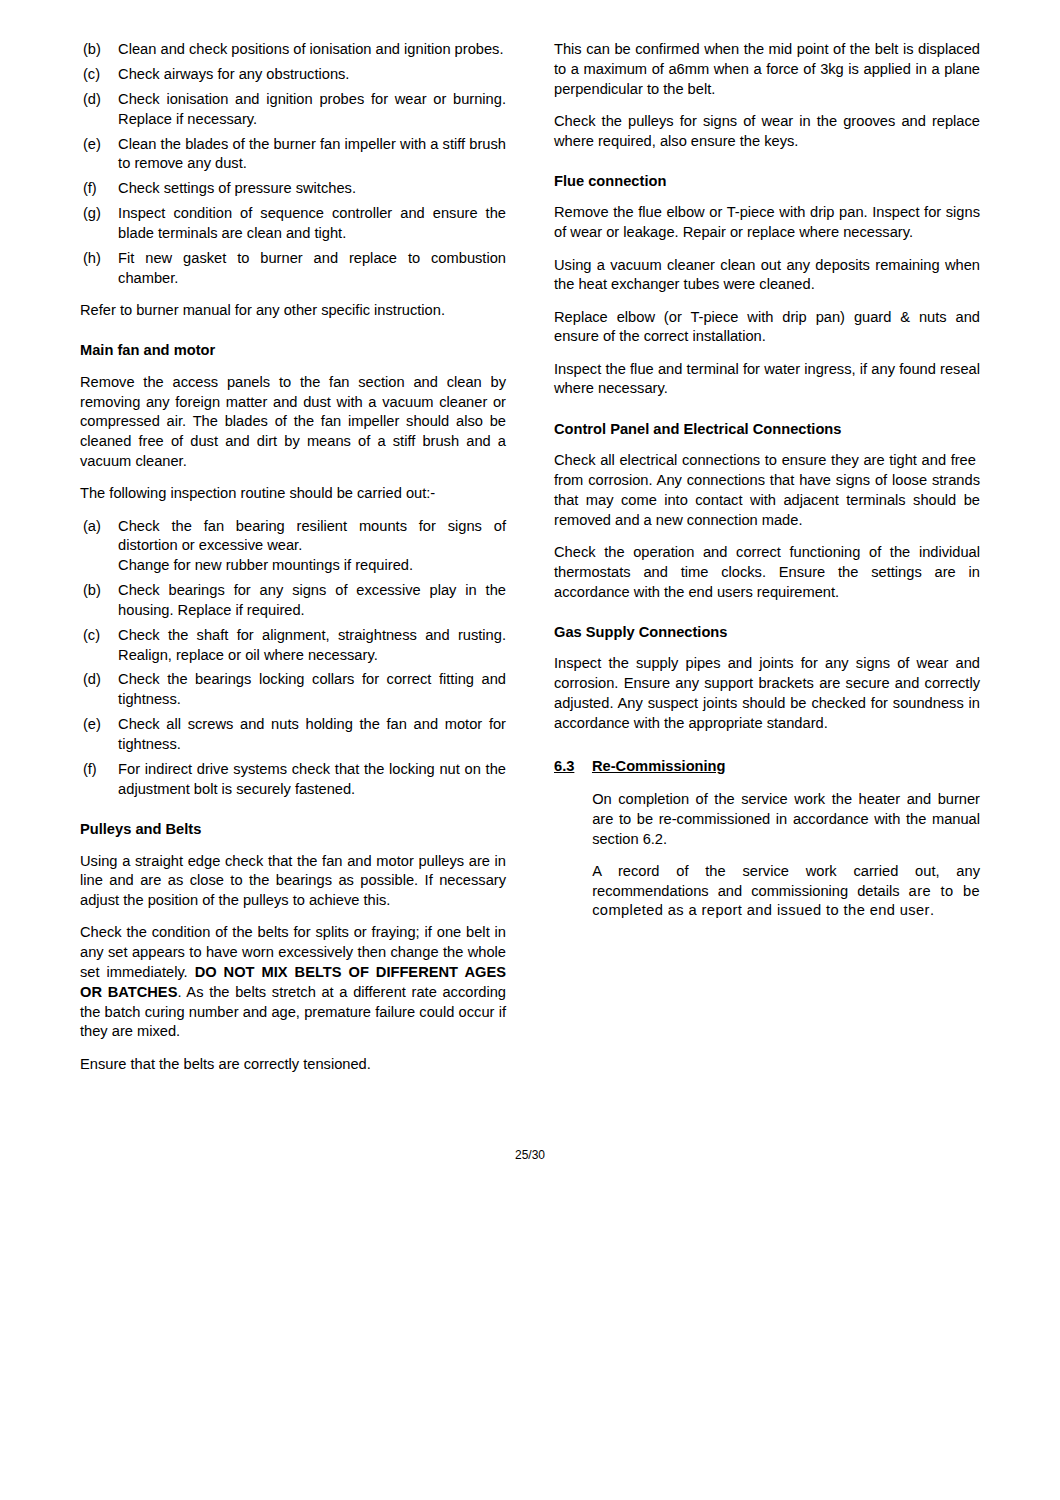(b)
Clean and check positions of ionisation and ignition probes.
(c)
Check airways for any obstructions.
(d)
Check ionisation and ignition probes for wear or burning. Replace if necessary.
(e)
Clean the blades of the burner fan impeller with a stiff brush to remove any dust.
(f)
Check settings of pressure switches.
(g)
Inspect condition of sequence controller and ensure the blade terminals are clean and tight.
(h)
Fit new gasket to burner and replace to combustion chamber.
Refer to burner manual for any other specific instruction.
Main fan and motor
Remove the access panels to the fan section and clean by removing any foreign matter and dust with a vacuum cleaner or compressed air. The blades of the fan impeller should also be cleaned free of dust and dirt by means of a stiff brush and a vacuum cleaner.
The following inspection routine should be carried out:-
(a)
Check the fan bearing resilient mounts for signs of distortion or excessive wear.
Change for new rubber mountings if required.
(b)
Check bearings for any signs of excessive play in the housing. Replace if required.
(c)
Check the shaft for alignment, straightness and rusting. Realign, replace or oil where necessary.
(d)
Check the bearings locking collars for correct fitting and tightness.
(e)
Check all screws and nuts holding the fan and motor for tightness.
(f)
For indirect drive systems check that the locking nut on the adjustment bolt is securely fastened.
Pulleys and Belts
Using a straight edge check that the fan and motor pulleys are in line and are as close to the bearings as possible. If necessary adjust the position of the pulleys to achieve this.
Check the condition of the belts for splits or fraying; if one belt in any set appears to have worn excessively then change the whole set immediately. DO NOT MIX BELTS OF DIFFERENT AGES OR BATCHES. As the belts stretch at a different rate according the batch curing number and age, premature failure could occur if they are mixed.
Ensure that the belts are correctly tensioned.
This can be confirmed when the mid point of the belt is displaced to a maximum of a6mm when a force of 3kg is applied in a plane perpendicular to the belt.
Check the pulleys for signs of wear in the grooves and replace where required, also ensure the keys.
Flue connection
Remove the flue elbow or T-piece with drip pan. Inspect for signs of wear or leakage. Repair or replace where necessary.
Using a vacuum cleaner clean out any deposits remaining when the heat exchanger tubes were cleaned.
Replace elbow (or T-piece with drip pan) guard & nuts and ensure of the correct installation.
Inspect the flue and terminal for water ingress, if any found reseal where necessary.
Control Panel and Electrical Connections
Check all electrical connections to ensure they are tight and free from corrosion. Any connections that have signs of loose strands that may come into contact with adjacent terminals should be removed and a new connection made.
Check the operation and correct functioning of the individual thermostats and time clocks. Ensure the settings are in accordance with the end users requirement.
Gas Supply Connections
Inspect the supply pipes and joints for any signs of wear and corrosion. Ensure any support brackets are secure and correctly adjusted. Any suspect joints should be checked for soundness in accordance with the appropriate standard.
6.3 Re-Commissioning
On completion of the service work the heater and burner are to be re-commissioned in accordance with the manual section 6.2.
A record of the service work carried out, any recommendations and commissioning details are to be completed as a report and issued to the end user.
25/30